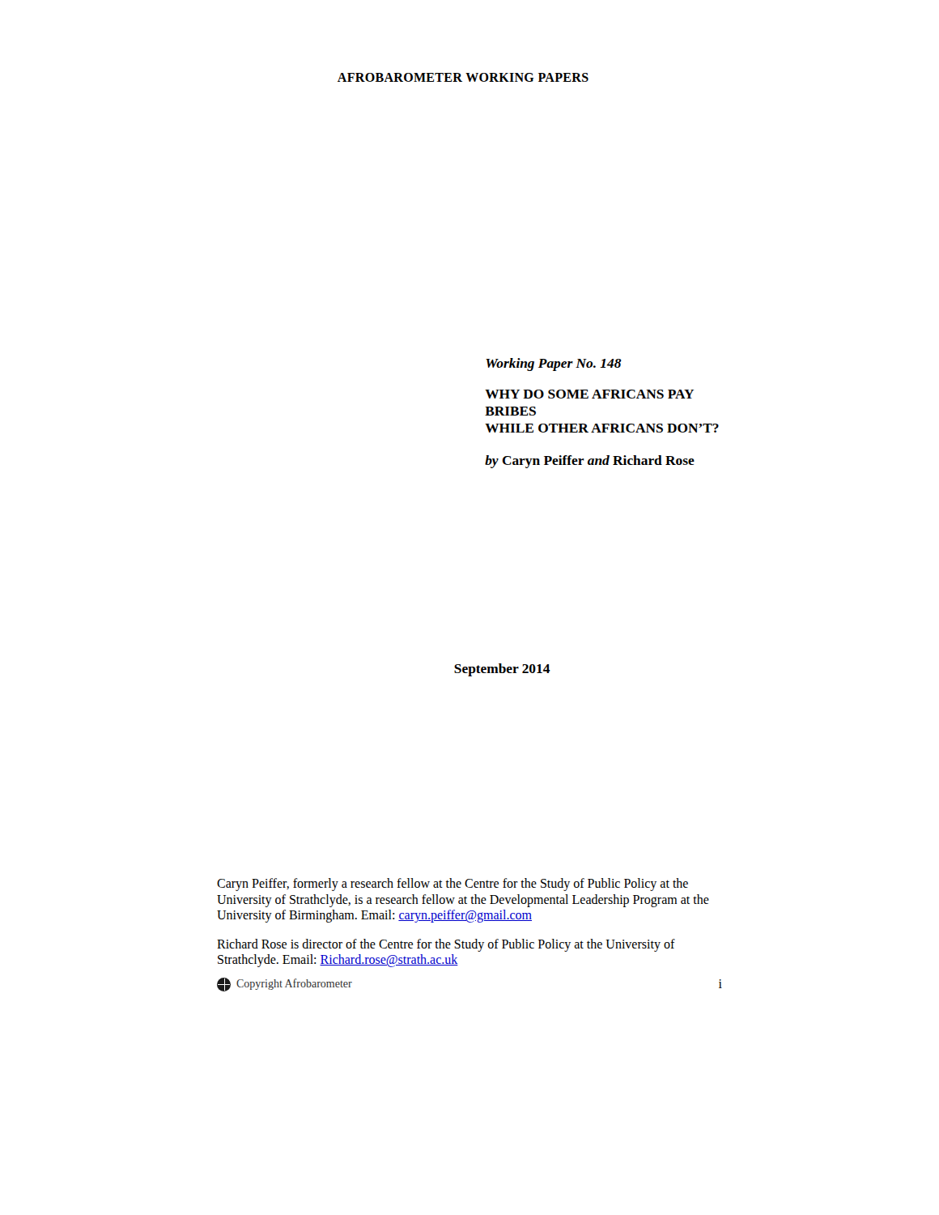AFROBAROMETER WORKING PAPERS
Working Paper No. 148
WHY DO SOME AFRICANS PAY BRIBES
WHILE OTHER AFRICANS DON’T?
by Caryn Peiffer and Richard Rose
September 2014
Caryn Peiffer, formerly a research fellow at the Centre for the Study of Public Policy at the University of Strathclyde, is a research fellow at the Developmental Leadership Program at the University of Birmingham. Email: caryn.peiffer@gmail.com
Richard Rose is director of the Centre for the Study of Public Policy at the University of Strathclyde. Email: Richard.rose@strath.ac.uk
Copyright Afrobarometer
i